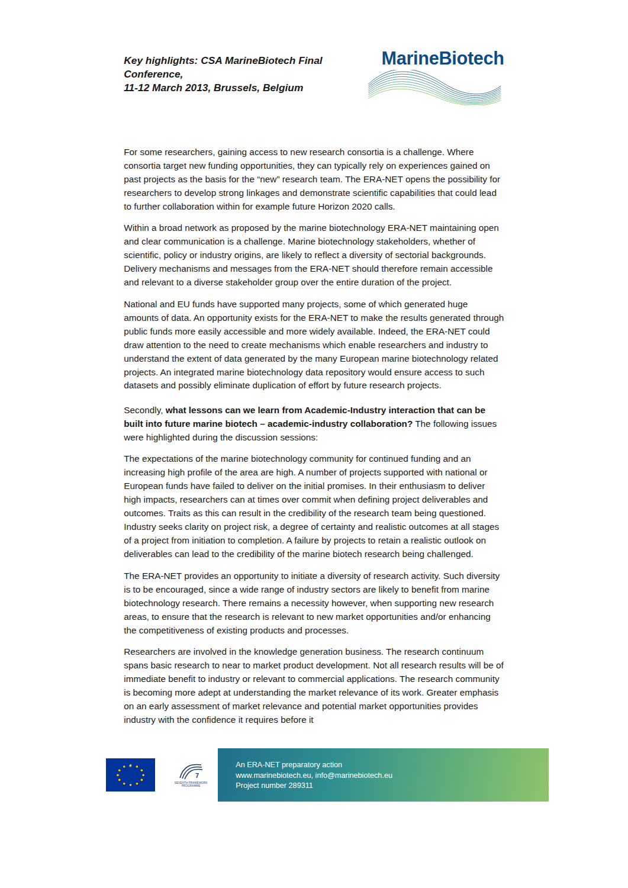Key highlights: CSA MarineBiotech Final Conference,
11-12 March 2013, Brussels, Belgium
MarineBiotech
For some researchers, gaining access to new research consortia is a challenge. Where consortia target new funding opportunities, they can typically rely on experiences gained on past projects as the basis for the “new” research team. The ERA-NET opens the possibility for researchers to develop strong linkages and demonstrate scientific capabilities that could lead to further collaboration within for example future Horizon 2020 calls.
Within a broad network as proposed by the marine biotechnology ERA-NET maintaining open and clear communication is a challenge. Marine biotechnology stakeholders, whether of scientific, policy or industry origins, are likely to reflect a diversity of sectorial backgrounds. Delivery mechanisms and messages from the ERA-NET should therefore remain accessible and relevant to a diverse stakeholder group over the entire duration of the project.
National and EU funds have supported many projects, some of which generated huge amounts of data. An opportunity exists for the ERA-NET to make the results generated through public funds more easily accessible and more widely available. Indeed, the ERA-NET could draw attention to the need to create mechanisms which enable researchers and industry to understand the extent of data generated by the many European marine biotechnology related projects. An integrated marine biotechnology data repository would ensure access to such datasets and possibly eliminate duplication of effort by future research projects.
Secondly, what lessons can we learn from Academic-Industry interaction that can be built into future marine biotech – academic-industry collaboration? The following issues were highlighted during the discussion sessions:
The expectations of the marine biotechnology community for continued funding and an increasing high profile of the area are high. A number of projects supported with national or European funds have failed to deliver on the initial promises. In their enthusiasm to deliver high impacts, researchers can at times over commit when defining project deliverables and outcomes. Traits as this can result in the credibility of the research team being questioned. Industry seeks clarity on project risk, a degree of certainty and realistic outcomes at all stages of a project from initiation to completion. A failure by projects to retain a realistic outlook on deliverables can lead to the credibility of the marine biotech research being challenged.
The ERA-NET provides an opportunity to initiate a diversity of research activity. Such diversity is to be encouraged, since a wide range of industry sectors are likely to benefit from marine biotechnology research. There remains a necessity however, when supporting new research areas, to ensure that the research is relevant to new market opportunities and/or enhancing the competitiveness of existing products and processes.
Researchers are involved in the knowledge generation business. The research continuum spans basic research to near to market product development. Not all research results will be of immediate benefit to industry or relevant to commercial applications. The research community is becoming more adept at understanding the market relevance of its work. Greater emphasis on an early assessment of market relevance and potential market opportunities provides industry with the confidence it requires before it
7 SEVENTH FRAMEWORK
PROGRAMME
An ERA-NET preparatory action www.marinebiotech.eu, info@marinebiotech.eu Project number 289311